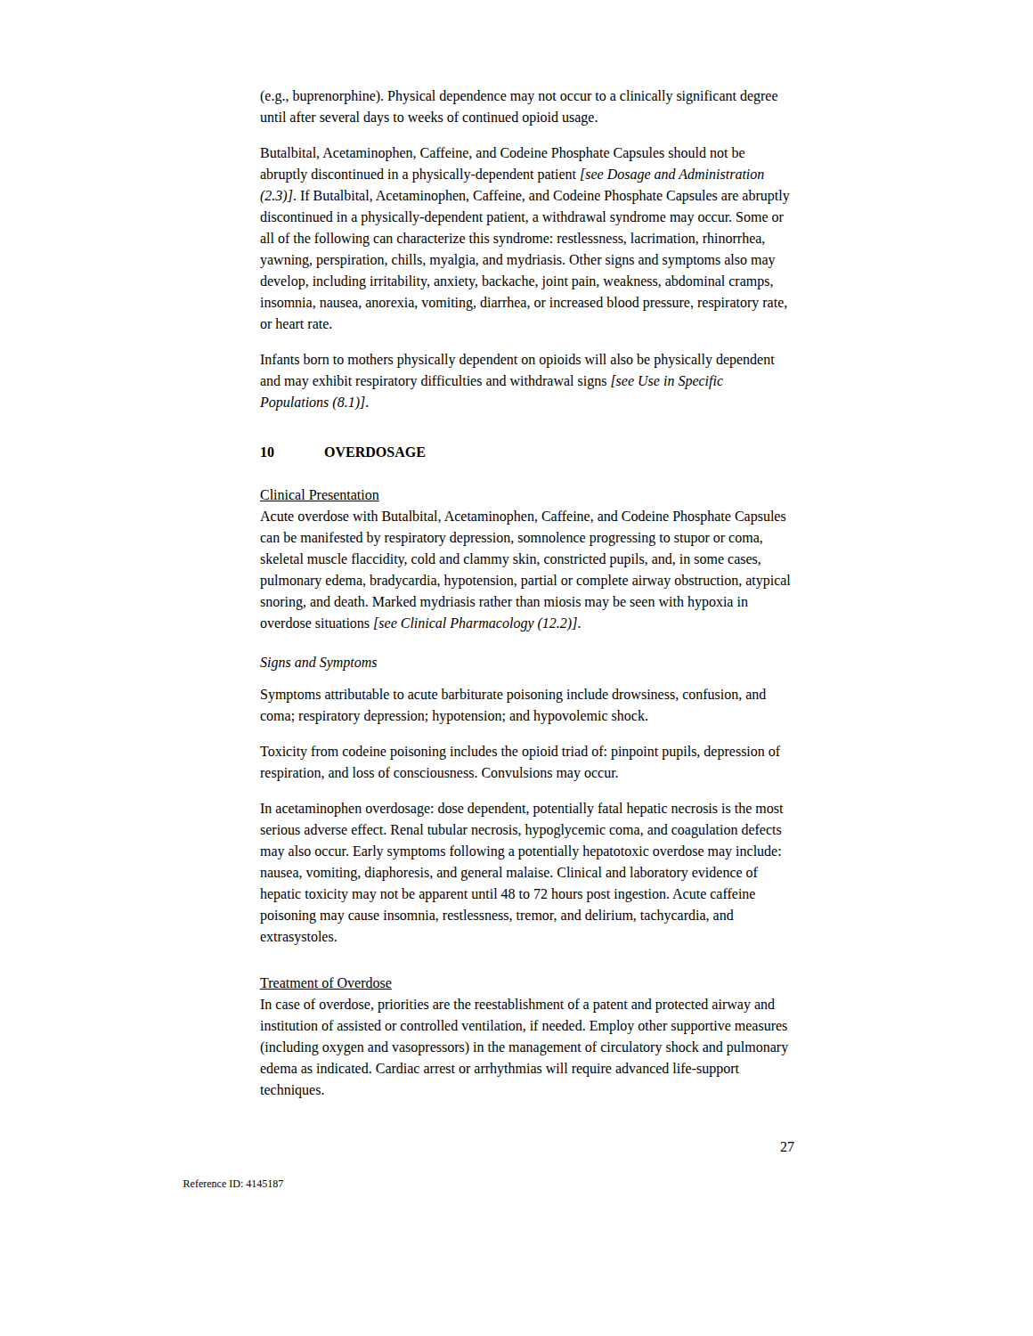(e.g., buprenorphine). Physical dependence may not occur to a clinically significant degree until after several days to weeks of continued opioid usage.
Butalbital, Acetaminophen, Caffeine, and Codeine Phosphate Capsules should not be abruptly discontinued in a physically-dependent patient [see Dosage and Administration (2.3)]. If Butalbital, Acetaminophen, Caffeine, and Codeine Phosphate Capsules are abruptly discontinued in a physically-dependent patient, a withdrawal syndrome may occur. Some or all of the following can characterize this syndrome: restlessness, lacrimation, rhinorrhea, yawning, perspiration, chills, myalgia, and mydriasis. Other signs and symptoms also may develop, including irritability, anxiety, backache, joint pain, weakness, abdominal cramps, insomnia, nausea, anorexia, vomiting, diarrhea, or increased blood pressure, respiratory rate, or heart rate.
Infants born to mothers physically dependent on opioids will also be physically dependent and may exhibit respiratory difficulties and withdrawal signs [see Use in Specific Populations (8.1)].
10 OVERDOSAGE
Clinical Presentation
Acute overdose with Butalbital, Acetaminophen, Caffeine, and Codeine Phosphate Capsules can be manifested by respiratory depression, somnolence progressing to stupor or coma, skeletal muscle flaccidity, cold and clammy skin, constricted pupils, and, in some cases, pulmonary edema, bradycardia, hypotension, partial or complete airway obstruction, atypical snoring, and death. Marked mydriasis rather than miosis may be seen with hypoxia in overdose situations [see Clinical Pharmacology (12.2)].
Signs and Symptoms
Symptoms attributable to acute barbiturate poisoning include drowsiness, confusion, and coma; respiratory depression; hypotension; and hypovolemic shock.
Toxicity from codeine poisoning includes the opioid triad of: pinpoint pupils, depression of respiration, and loss of consciousness. Convulsions may occur.
In acetaminophen overdosage: dose dependent, potentially fatal hepatic necrosis is the most serious adverse effect. Renal tubular necrosis, hypoglycemic coma, and coagulation defects may also occur. Early symptoms following a potentially hepatotoxic overdose may include: nausea, vomiting, diaphoresis, and general malaise. Clinical and laboratory evidence of hepatic toxicity may not be apparent until 48 to 72 hours post ingestion. Acute caffeine poisoning may cause insomnia, restlessness, tremor, and delirium, tachycardia, and extrasystoles.
Treatment of Overdose
In case of overdose, priorities are the reestablishment of a patent and protected airway and institution of assisted or controlled ventilation, if needed. Employ other supportive measures (including oxygen and vasopressors) in the management of circulatory shock and pulmonary edema as indicated. Cardiac arrest or arrhythmias will require advanced life-support techniques.
27
Reference ID: 4145187